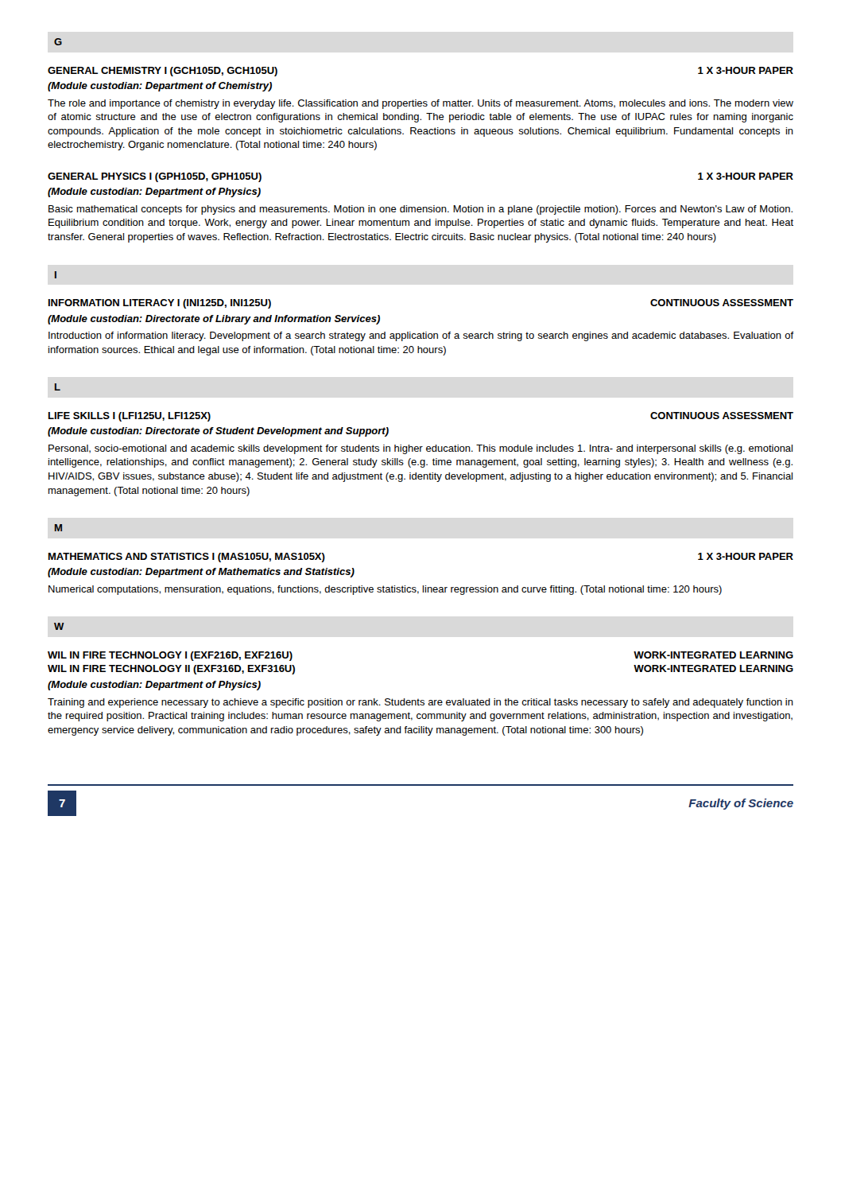G
GENERAL CHEMISTRY I (GCH105D, GCH105U) 1 X 3-HOUR PAPER
(Module custodian: Department of Chemistry)
The role and importance of chemistry in everyday life. Classification and properties of matter. Units of measurement. Atoms, molecules and ions. The modern view of atomic structure and the use of electron configurations in chemical bonding. The periodic table of elements. The use of IUPAC rules for naming inorganic compounds. Application of the mole concept in stoichiometric calculations. Reactions in aqueous solutions. Chemical equilibrium. Fundamental concepts in electrochemistry. Organic nomenclature. (Total notional time: 240 hours)
GENERAL PHYSICS I (GPH105D, GPH105U) 1 X 3-HOUR PAPER
(Module custodian: Department of Physics)
Basic mathematical concepts for physics and measurements. Motion in one dimension. Motion in a plane (projectile motion). Forces and Newton's Law of Motion. Equilibrium condition and torque. Work, energy and power. Linear momentum and impulse. Properties of static and dynamic fluids. Temperature and heat. Heat transfer. General properties of waves. Reflection. Refraction. Electrostatics. Electric circuits. Basic nuclear physics. (Total notional time: 240 hours)
I
INFORMATION LITERACY I (INI125D, INI125U) CONTINUOUS ASSESSMENT
(Module custodian: Directorate of Library and Information Services)
Introduction of information literacy. Development of a search strategy and application of a search string to search engines and academic databases. Evaluation of information sources. Ethical and legal use of information. (Total notional time: 20 hours)
L
LIFE SKILLS I (LFI125U, LFI125X) CONTINUOUS ASSESSMENT
(Module custodian: Directorate of Student Development and Support)
Personal, socio-emotional and academic skills development for students in higher education. This module includes 1. Intra- and interpersonal skills (e.g. emotional intelligence, relationships, and conflict management); 2. General study skills (e.g. time management, goal setting, learning styles); 3. Health and wellness (e.g. HIV/AIDS, GBV issues, substance abuse); 4. Student life and adjustment (e.g. identity development, adjusting to a higher education environment); and 5. Financial management. (Total notional time: 20 hours)
M
MATHEMATICS AND STATISTICS I (MAS105U, MAS105X) 1 X 3-HOUR PAPER
(Module custodian: Department of Mathematics and Statistics)
Numerical computations, mensuration, equations, functions, descriptive statistics, linear regression and curve fitting. (Total notional time: 120 hours)
W
WIL IN FIRE TECHNOLOGY I (EXF216D, EXF216U) WORK-INTEGRATED LEARNING
WIL IN FIRE TECHNOLOGY II (EXF316D, EXF316U) WORK-INTEGRATED LEARNING
(Module custodian: Department of Physics)
Training and experience necessary to achieve a specific position or rank. Students are evaluated in the critical tasks necessary to safely and adequately function in the required position. Practical training includes: human resource management, community and government relations, administration, inspection and investigation, emergency service delivery, communication and radio procedures, safety and facility management. (Total notional time: 300 hours)
7
Faculty of Science